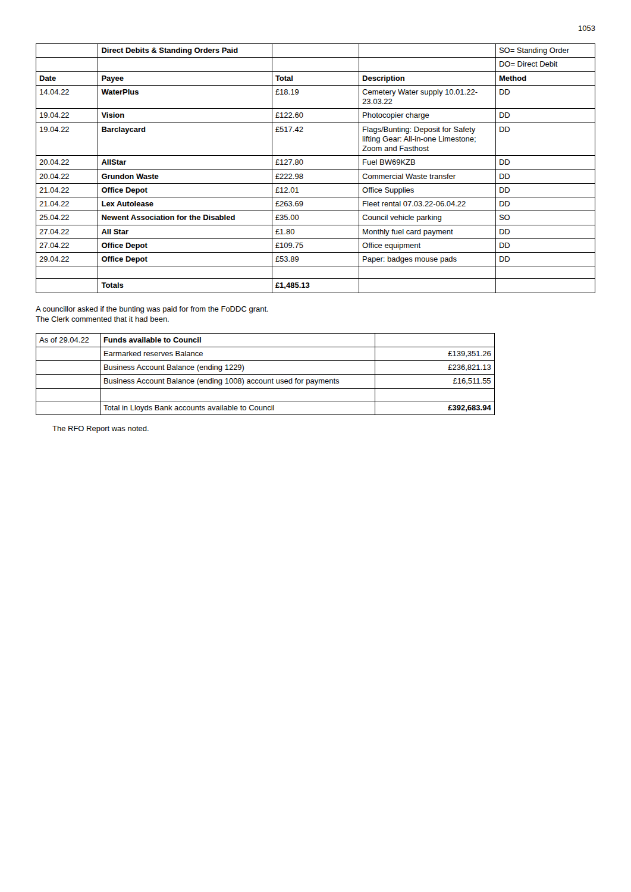1053
| | Direct Debits & Standing Orders Paid | | | SO= Standing Order |
| | | | | DO= Direct Debit |
| Date | Payee | Total | Description | Method |
| 14.04.22 | WaterPlus | £18.19 | Cemetery Water supply 10.01.22-23.03.22 | DD |
| 19.04.22 | Vision | £122.60 | Photocopier charge | DD |
| 19.04.22 | Barclaycard | £517.42 | Flags/Bunting: Deposit for Safety lifting Gear: All-in-one Limestone; Zoom and Fasthost | DD |
| 20.04.22 | AllStar | £127.80 | Fuel BW69KZB | DD |
| 20.04.22 | Grundon Waste | £222.98 | Commercial Waste transfer | DD |
| 21.04.22 | Office Depot | £12.01 | Office Supplies | DD |
| 21.04.22 | Lex Autolease | £263.69 | Fleet rental 07.03.22-06.04.22 | DD |
| 25.04.22 | Newent Association for the Disabled | £35.00 | Council vehicle parking | SO |
| 27.04.22 | All Star | £1.80 | Monthly fuel card payment | DD |
| 27.04.22 | Office Depot | £109.75 | Office equipment | DD |
| 29.04.22 | Office Depot | £53.89 | Paper: badges mouse pads | DD |
| | Totals | £1,485.13 | | |
A councillor asked if the bunting was paid for from the FoDDC grant.
The Clerk commented that it had been.
| As of 29.04.22 | Funds available to Council | |
| | Earmarked reserves Balance | £139,351.26 |
| | Business Account Balance (ending 1229) | £236,821.13 |
| | Business Account Balance (ending 1008) account used for payments | £16,511.55 |
| | Total in Lloyds Bank accounts available to Council | £392,683.94 |
The RFO Report was noted.